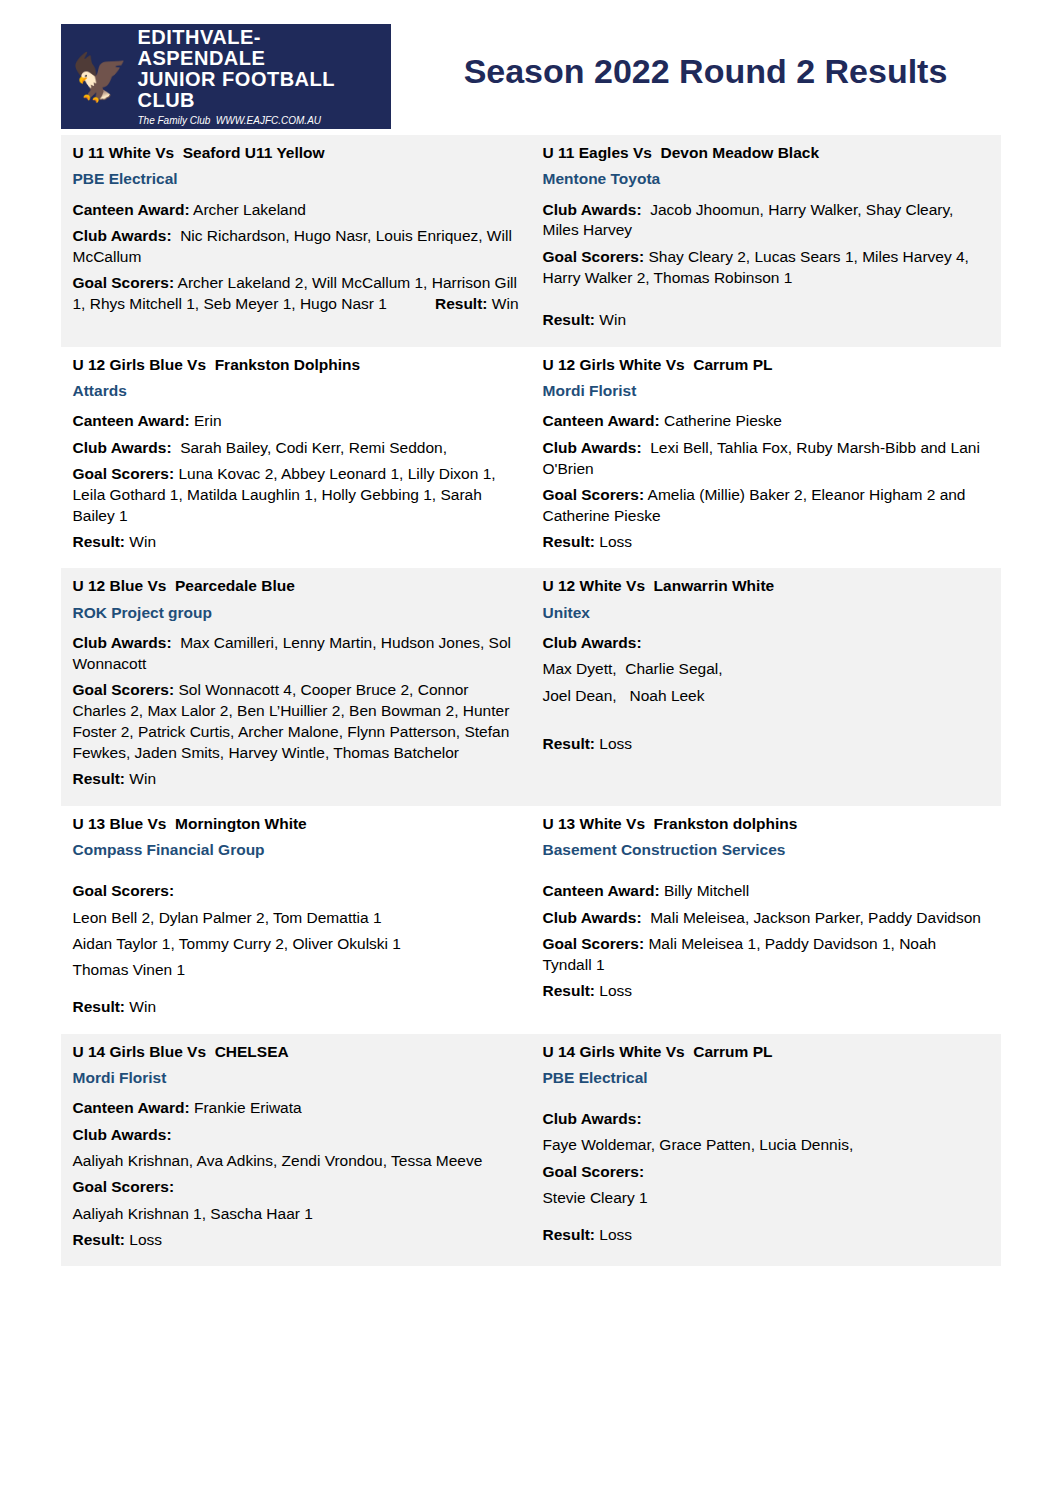🦅
EDITHVALE-ASPENDALE
JUNIOR FOOTBALL CLUB
The Family Club WWW.EAJFC.COM.AU
Season 2022 Round 2 Results
| U 11 White Vs Seaford U11 Yellow PBE Electrical Canteen Award: Archer Lakeland Club Awards: Nic Richardson, Hugo Nasr, Louis Enriquez, Will McCallum Goal Scorers: Archer Lakeland 2, Will McCallum 1, Harrison Gill 1, Rhys Mitchell 1, Seb Meyer 1, Hugo Nasr 1 Result: Win | U 11 Eagles Vs Devon Meadow Black Mentone Toyota Club Awards: Jacob Jhoomun, Harry Walker, Shay Cleary, Miles Harvey Goal Scorers: Shay Cleary 2, Lucas Sears 1, Miles Harvey 4, Harry Walker 2, Thomas Robinson 1 Result: Win |
| U 12 Girls Blue Vs Frankston Dolphins Attards Canteen Award: Erin Club Awards: Sarah Bailey, Codi Kerr, Remi Seddon, Goal Scorers: Luna Kovac 2, Abbey Leonard 1, Lilly Dixon 1, Leila Gothard 1, Matilda Laughlin 1, Holly Gebbing 1, Sarah Bailey 1 Result: Win | U 12 Girls White Vs Carrum PL Mordi Florist Canteen Award: Catherine Pieske Club Awards: Lexi Bell, Tahlia Fox, Ruby Marsh-Bibb and Lani O'Brien Goal Scorers: Amelia (Millie) Baker 2, Eleanor Higham 2 and Catherine Pieske Result: Loss |
| U 12 Blue Vs Pearcedale Blue ROK Project group Club Awards: Max Camilleri, Lenny Martin, Hudson Jones, Sol Wonnacott Goal Scorers: Sol Wonnacott 4, Cooper Bruce 2, Connor Charles 2, Max Lalor 2, Ben L’Huillier 2, Ben Bowman 2, Hunter Foster 2, Patrick Curtis, Archer Malone, Flynn Patterson, Stefan Fewkes, Jaden Smits, Harvey Wintle, Thomas Batchelor Result: Win | U 12 White Vs Lanwarrin White Unitex Club Awards: Max Dyett, Charlie Segal, Joel Dean, Noah Leek Result: Loss |
| U 13 Blue Vs Mornington White Compass Financial Group Goal Scorers: Leon Bell 2, Dylan Palmer 2, Tom Demattia 1 Aidan Taylor 1, Tommy Curry 2, Oliver Okulski 1 Thomas Vinen 1 Result: Win | U 13 White Vs Frankston dolphins Basement Construction Services Canteen Award: Billy Mitchell Club Awards: Mali Meleisea, Jackson Parker, Paddy Davidson Goal Scorers: Mali Meleisea 1, Paddy Davidson 1, Noah Tyndall 1 Result: Loss |
| U 14 Girls Blue Vs CHELSEA Mordi Florist Canteen Award: Frankie Eriwata Club Awards: Aaliyah Krishnan, Ava Adkins, Zendi Vrondou, Tessa Meeve Goal Scorers: Aaliyah Krishnan 1, Sascha Haar 1 Result: Loss | U 14 Girls White Vs Carrum PL PBE Electrical Club Awards: Faye Woldemar, Grace Patten, Lucia Dennis, Goal Scorers: Stevie Cleary 1 Result: Loss |